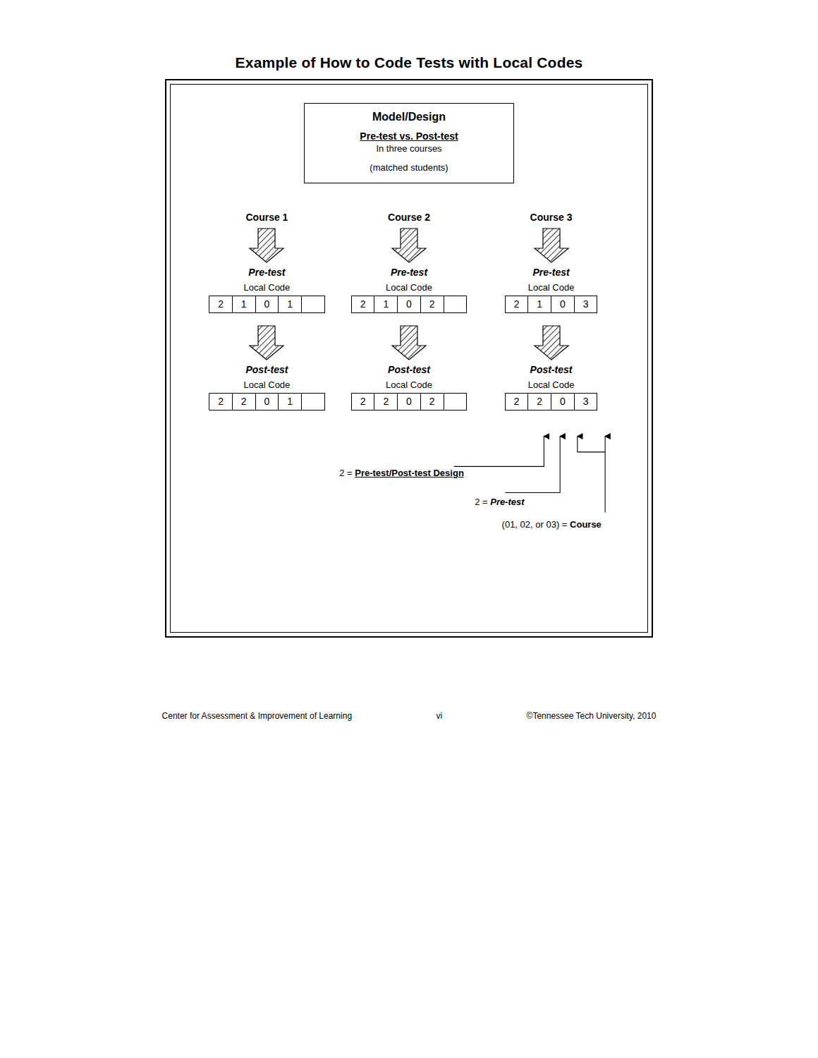Example of How to Code Tests with Local Codes
Model/Design
Pre-test vs. Post-test
In three courses
(matched students)
Course 1
Pre-test
Local Code
2
1
0
1
Post-test
Local Code
2
2
0
1
Course 2
Pre-test
Local Code
2
1
0
2
Post-test
Local Code
2
2
0
2
Course 3
Pre-test
Local Code
2
1
0
3
Post-test
Local Code
2
2
0
3
2 = Pre-test/Post-test Design
2 = Pre-test
(01, 02, or 03) = Course
Center for Assessment & Improvement of Learning
vi
©Tennessee Tech University, 2010